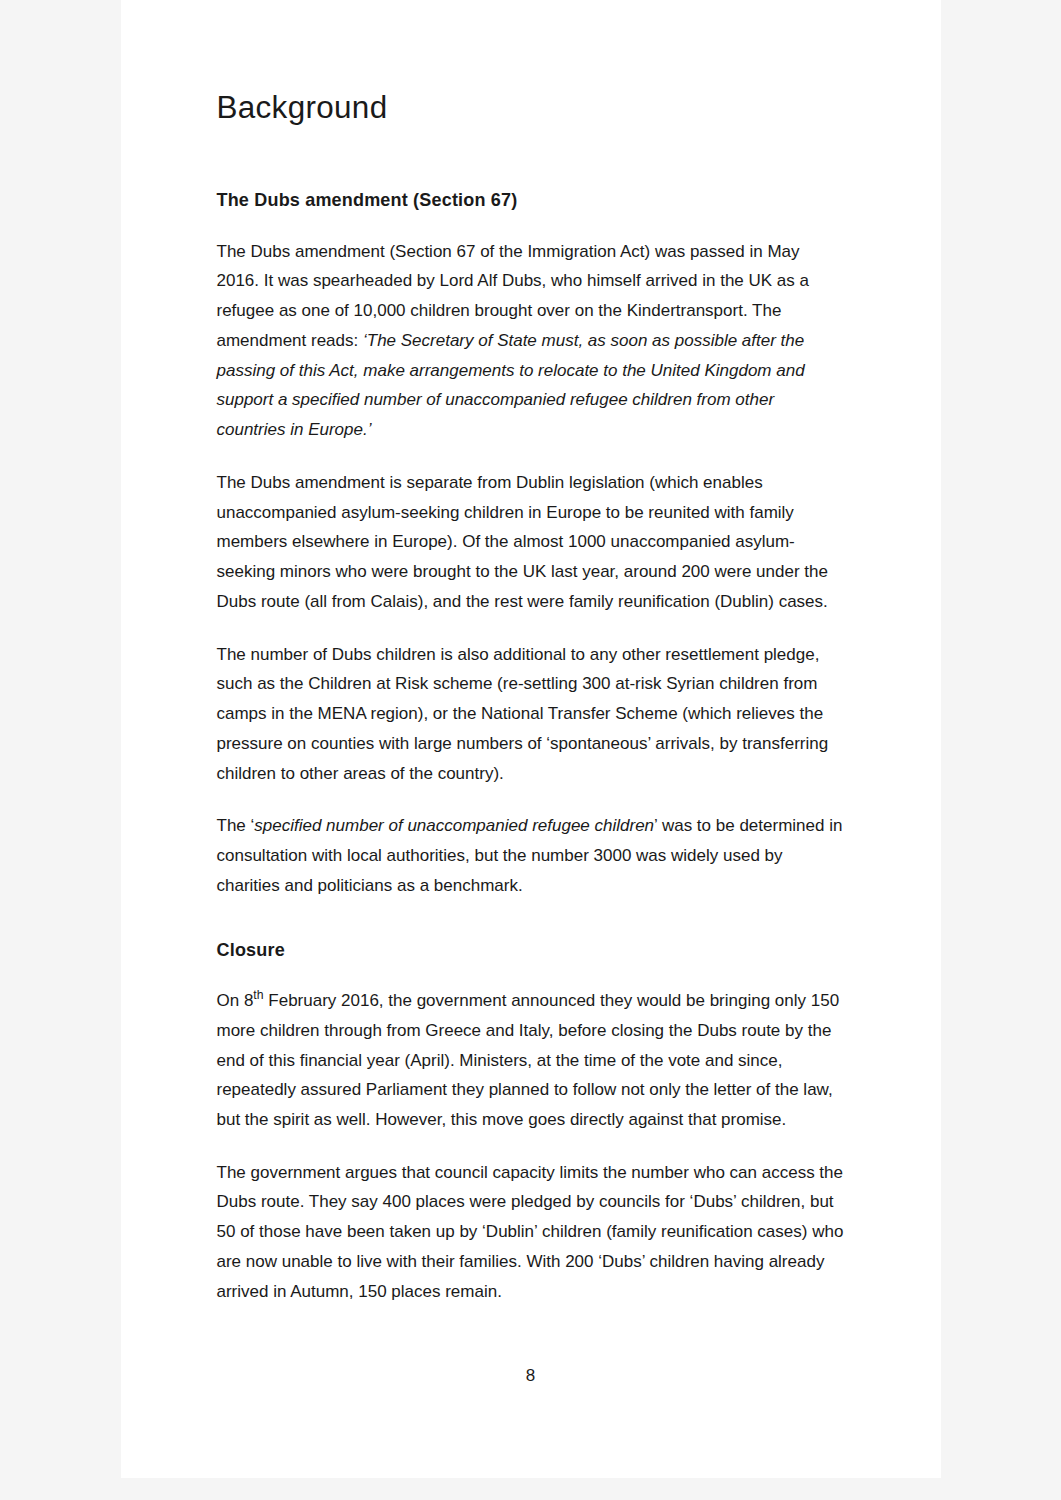Background
The Dubs amendment (Section 67)
The Dubs amendment (Section 67 of the Immigration Act) was passed in May 2016. It was spearheaded by Lord Alf Dubs, who himself arrived in the UK as a refugee as one of 10,000 children brought over on the Kindertransport. The amendment reads: ‘The Secretary of State must, as soon as possible after the passing of this Act, make arrangements to relocate to the United Kingdom and support a specified number of unaccompanied refugee children from other countries in Europe.’
The Dubs amendment is separate from Dublin legislation (which enables unaccompanied asylum-seeking children in Europe to be reunited with family members elsewhere in Europe). Of the almost 1000 unaccompanied asylum-seeking minors who were brought to the UK last year, around 200 were under the Dubs route (all from Calais), and the rest were family reunification (Dublin) cases.
The number of Dubs children is also additional to any other resettlement pledge, such as the Children at Risk scheme (re-settling 300 at-risk Syrian children from camps in the MENA region), or the National Transfer Scheme (which relieves the pressure on counties with large numbers of ‘spontaneous’ arrivals, by transferring children to other areas of the country).
The ‘specified number of unaccompanied refugee children’ was to be determined in consultation with local authorities, but the number 3000 was widely used by charities and politicians as a benchmark.
Closure
On 8th February 2016, the government announced they would be bringing only 150 more children through from Greece and Italy, before closing the Dubs route by the end of this financial year (April). Ministers, at the time of the vote and since, repeatedly assured Parliament they planned to follow not only the letter of the law, but the spirit as well. However, this move goes directly against that promise.
The government argues that council capacity limits the number who can access the Dubs route. They say 400 places were pledged by councils for ‘Dubs’ children, but 50 of those have been taken up by ‘Dublin’ children (family reunification cases) who are now unable to live with their families. With 200 ‘Dubs’ children having already arrived in Autumn, 150 places remain.
8